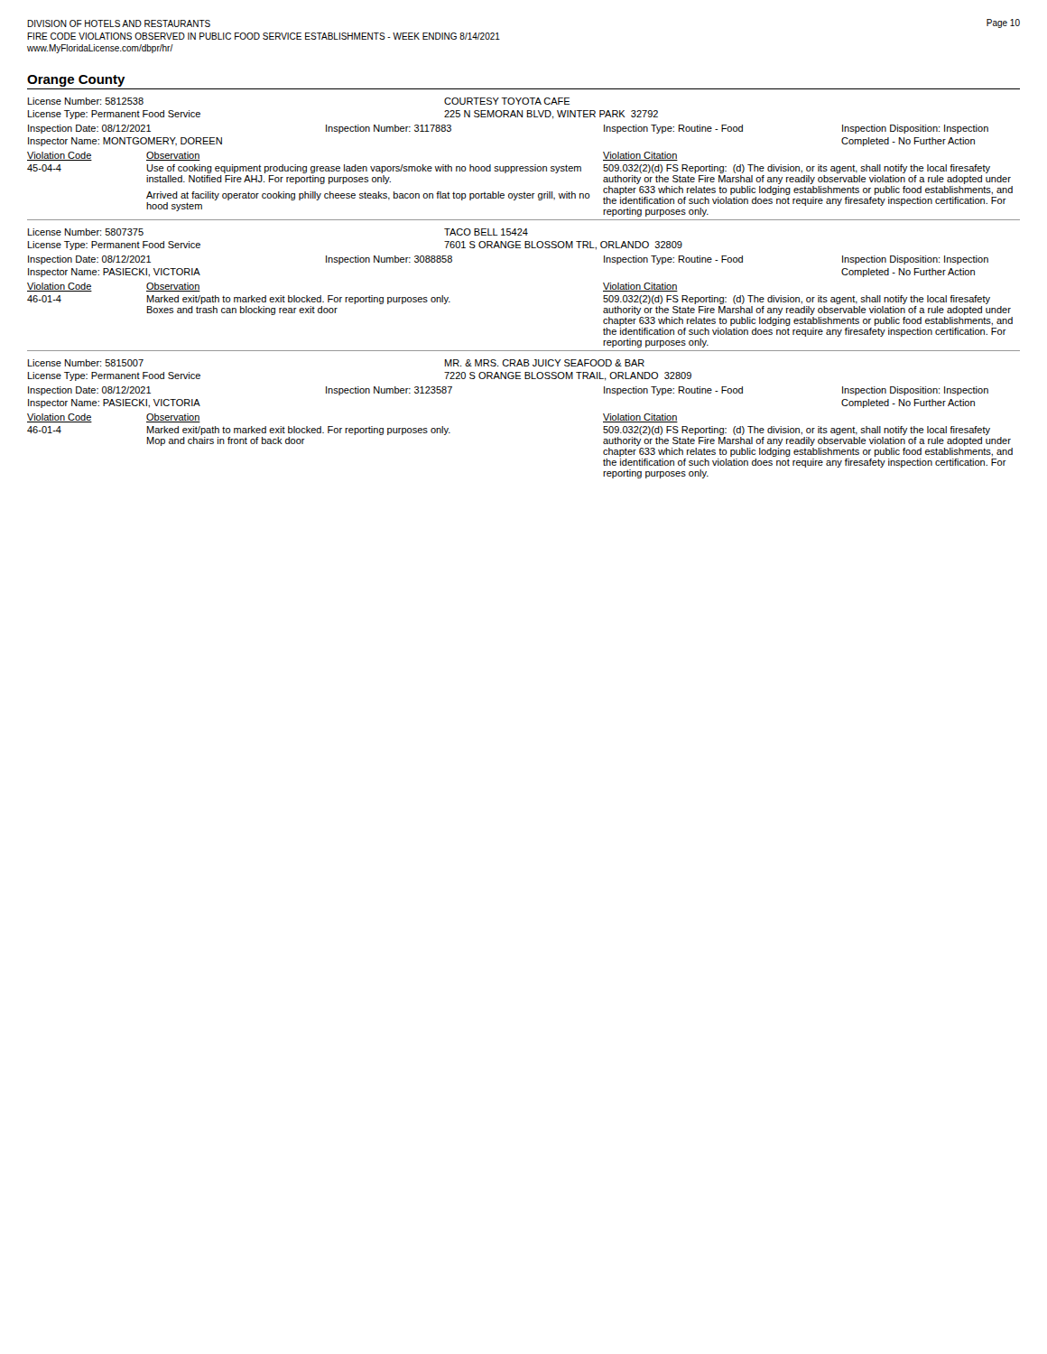Page 10
DIVISION OF HOTELS AND RESTAURANTS
FIRE CODE VIOLATIONS OBSERVED IN PUBLIC FOOD SERVICE ESTABLISHMENTS - WEEK ENDING 8/14/2021
www.MyFloridaLicense.com/dbpr/hr/
Orange County
| License Number: 5812538 | COURTESY TOYOTA CAFE |
| License Type: Permanent Food Service | 225 N SEMORAN BLVD, WINTER PARK 32792 |
| Inspection Date: 08/12/2021 | Inspection Number: 3117883 | Inspection Type: Routine - Food | Inspection Disposition: Inspection |
| Inspector Name: MONTGOMERY, DOREEN | | | Completed - No Further Action |
| Violation Code | Observation | Violation Citation |
| 45-04-4 | Use of cooking equipment producing grease laden vapors/smoke with no hood suppression system installed. Notified Fire AHJ. For reporting purposes only. Arrived at facility operator cooking philly cheese steaks, bacon on flat top portable oyster grill, with no hood system | 509.032(2)(d) FS Reporting: (d) The division, or its agent, shall notify the local firesafety authority or the State Fire Marshal of any readily observable violation of a rule adopted under chapter 633 which relates to public lodging establishments or public food establishments, and the identification of such violation does not require any firesafety inspection certification. For reporting purposes only. |
| License Number: 5807375 | TACO BELL 15424 |
| License Type: Permanent Food Service | 7601 S ORANGE BLOSSOM TRL, ORLANDO 32809 |
| Inspection Date: 08/12/2021 | Inspection Number: 3088858 | Inspection Type: Routine - Food | Inspection Disposition: Inspection |
| Inspector Name: PASIECKI, VICTORIA | | | Completed - No Further Action |
| Violation Code | Observation | Violation Citation |
| 46-01-4 | Marked exit/path to marked exit blocked. For reporting purposes only. Boxes and trash can blocking rear exit door | 509.032(2)(d) FS Reporting: (d) The division, or its agent, shall notify the local firesafety authority or the State Fire Marshal of any readily observable violation of a rule adopted under chapter 633 which relates to public lodging establishments or public food establishments, and the identification of such violation does not require any firesafety inspection certification. For reporting purposes only. |
| License Number: 5815007 | MR. & MRS. CRAB JUICY SEAFOOD & BAR |
| License Type: Permanent Food Service | 7220 S ORANGE BLOSSOM TRAIL, ORLANDO 32809 |
| Inspection Date: 08/12/2021 | Inspection Number: 3123587 | Inspection Type: Routine - Food | Inspection Disposition: Inspection |
| Inspector Name: PASIECKI, VICTORIA | | | Completed - No Further Action |
| Violation Code | Observation | Violation Citation |
| 46-01-4 | Marked exit/path to marked exit blocked. For reporting purposes only. Mop and chairs in front of back door | 509.032(2)(d) FS Reporting: (d) The division, or its agent, shall notify the local firesafety authority or the State Fire Marshal of any readily observable violation of a rule adopted under chapter 633 which relates to public lodging establishments or public food establishments, and the identification of such violation does not require any firesafety inspection certification. For reporting purposes only. |